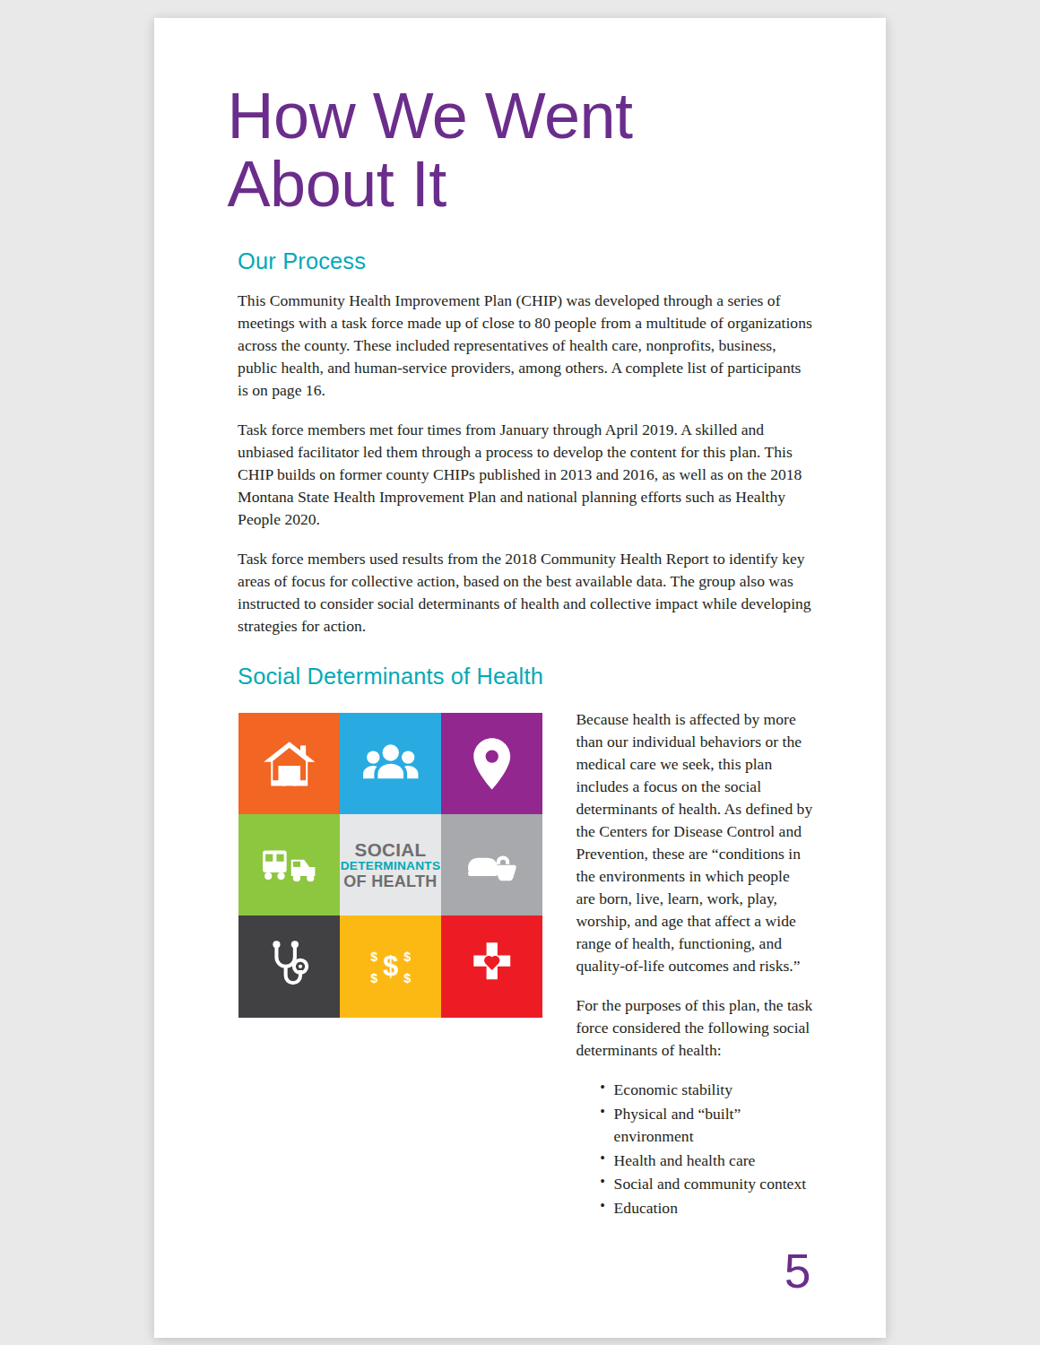How We Went About It
Our Process
This Community Health Improvement Plan (CHIP) was developed through a series of meetings with a task force made up of close to 80 people from a multitude of organizations across the county. These included representatives of health care, nonprofits, business, public health, and human-service providers, among others. A complete list of participants is on page 16.
Task force members met four times from January through April 2019. A skilled and unbiased facilitator led them through a process to develop the content for this plan. This CHIP builds on former county CHIPs published in 2013 and 2016, as well as on the 2018 Montana State Health Improvement Plan and national planning efforts such as Healthy People 2020.
Task force members used results from the 2018 Community Health Report to identify key areas of focus for collective action, based on the best available data. The group also was instructed to consider social determinants of health and collective impact while developing strategies for action.
Social Determinants of Health
SOCIAL DETERMINANTS OF HEALTH
$ $ $ $ $
Because health is affected by more than our individual behaviors or the medical care we seek, this plan includes a focus on the social determinants of health. As defined by the Centers for Disease Control and Prevention, these are “conditions in the environments in which people are born, live, learn, work, play, worship, and age that affect a wide range of health, functioning, and quality-of-life outcomes and risks.”
For the purposes of this plan, the task force considered the following social determinants of health:
Economic stability
Physical and “built” environment
Health and health care
Social and community context
Education
5